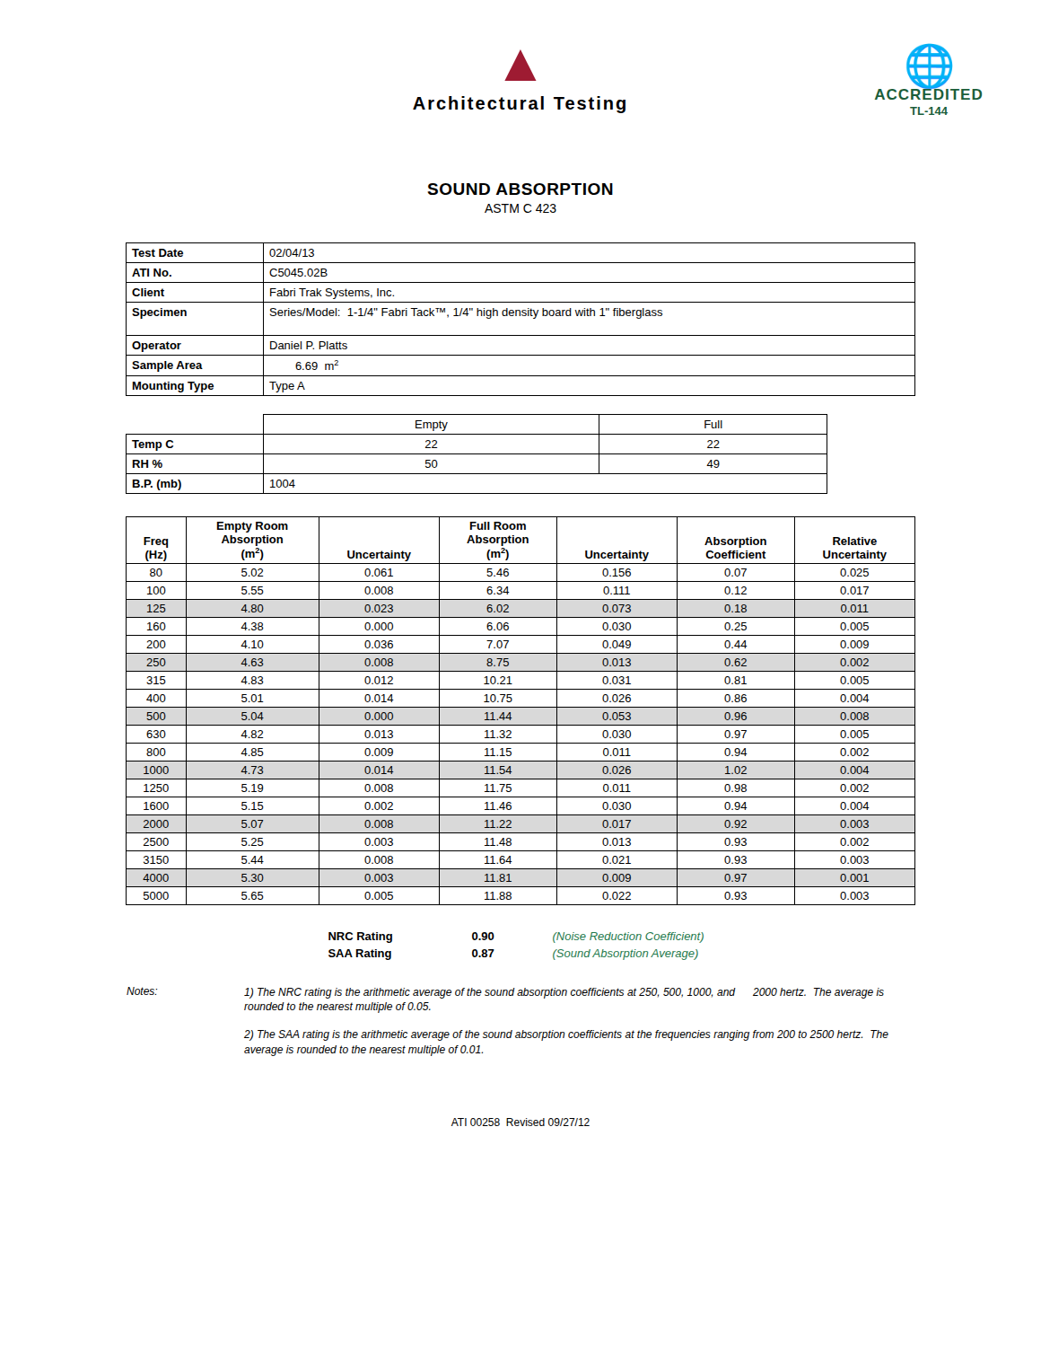▲
Architectural Testing
🌐
ACCREDITED
TL-144
SOUND ABSORPTION
ASTM C 423
| Test Date | 02/04/13 |
| ATI No. | C5045.02B |
| Client | Fabri Trak Systems, Inc. |
| Specimen | Series/Model: 1-1/4" Fabri Tack™, 1/4" high density board with 1" fiberglass |
| Operator | Daniel P. Platts |
| Sample Area | 6.69 m 2 |
| Mounting Type | Type A |
| | Empty | Full | |
| Temp C | 22 | 22 | |
| RH % | 50 | 49 | |
| B.P. (mb) | 1004 | |
| Freq (Hz) | Empty Room Absorption (m 2 ) | Uncertainty | Full Room Absorption (m 2 ) | Uncertainty | Absorption Coefficient | Relative Uncertainty |
| --- | --- | --- | --- | --- | --- | --- |
| 80 | 5.02 | 0.061 | 5.46 | 0.156 | 0.07 | 0.025 |
| 100 | 5.55 | 0.008 | 6.34 | 0.111 | 0.12 | 0.017 |
| 125 | 4.80 | 0.023 | 6.02 | 0.073 | 0.18 | 0.011 |
| 160 | 4.38 | 0.000 | 6.06 | 0.030 | 0.25 | 0.005 |
| 200 | 4.10 | 0.036 | 7.07 | 0.049 | 0.44 | 0.009 |
| 250 | 4.63 | 0.008 | 8.75 | 0.013 | 0.62 | 0.002 |
| 315 | 4.83 | 0.012 | 10.21 | 0.031 | 0.81 | 0.005 |
| 400 | 5.01 | 0.014 | 10.75 | 0.026 | 0.86 | 0.004 |
| 500 | 5.04 | 0.000 | 11.44 | 0.053 | 0.96 | 0.008 |
| 630 | 4.82 | 0.013 | 11.32 | 0.030 | 0.97 | 0.005 |
| 800 | 4.85 | 0.009 | 11.15 | 0.011 | 0.94 | 0.002 |
| 1000 | 4.73 | 0.014 | 11.54 | 0.026 | 1.02 | 0.004 |
| 1250 | 5.19 | 0.008 | 11.75 | 0.011 | 0.98 | 0.002 |
| 1600 | 5.15 | 0.002 | 11.46 | 0.030 | 0.94 | 0.004 |
| 2000 | 5.07 | 0.008 | 11.22 | 0.017 | 0.92 | 0.003 |
| 2500 | 5.25 | 0.003 | 11.48 | 0.013 | 0.93 | 0.002 |
| 3150 | 5.44 | 0.008 | 11.64 | 0.021 | 0.93 | 0.003 |
| 4000 | 5.30 | 0.003 | 11.81 | 0.009 | 0.97 | 0.001 |
| 5000 | 5.65 | 0.005 | 11.88 | 0.022 | 0.93 | 0.003 |
| NRC Rating | 0.90 | (Noise Reduction Coefficient) |
| SAA Rating | 0.87 | (Sound Absorption Average) |
| Notes: | 1) The NRC rating is the arithmetic average of the sound absorption coefficients at 250, 500, 1000, and 2000 hertz. The average is rounded to the nearest multiple of 0.05. 2) The SAA rating is the arithmetic average of the sound absorption coefficients at the frequencies ranging from 200 to 2500 hertz. The average is rounded to the nearest multiple of 0.01. |
ATI 00258 Revised 09/27/12